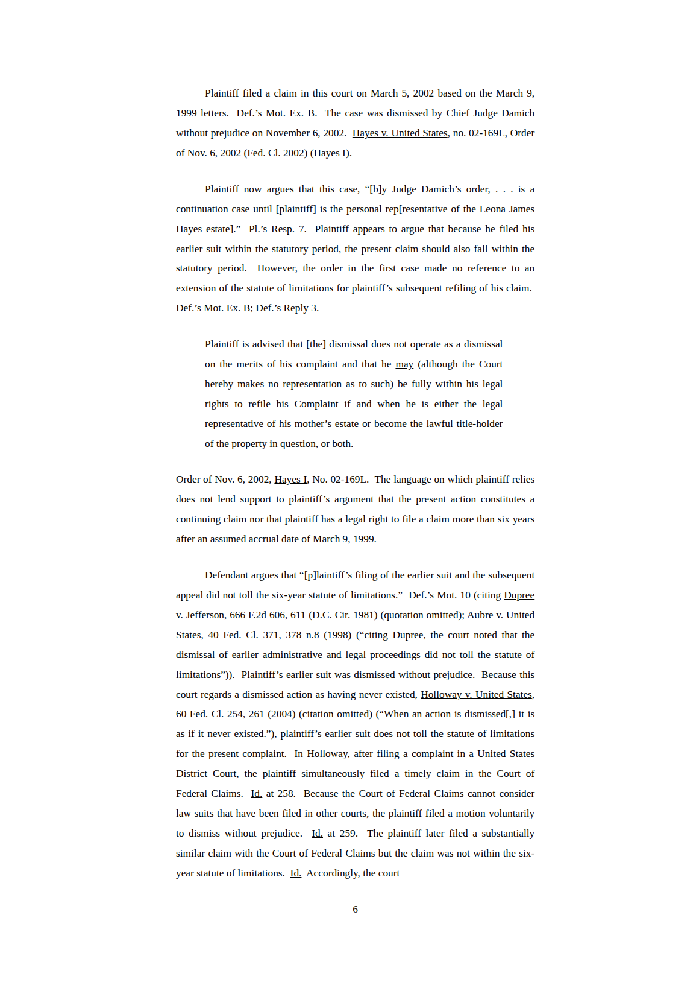Plaintiff filed a claim in this court on March 5, 2002 based on the March 9, 1999 letters. Def.’s Mot. Ex. B. The case was dismissed by Chief Judge Damich without prejudice on November 6, 2002. Hayes v. United States, no. 02-169L, Order of Nov. 6, 2002 (Fed. Cl. 2002) (Hayes I).
Plaintiff now argues that this case, “[b]y Judge Damich’s order, . . . is a continuation case until [plaintiff] is the personal rep[resentative of the Leona James Hayes estate].” Pl.’s Resp. 7. Plaintiff appears to argue that because he filed his earlier suit within the statutory period, the present claim should also fall within the statutory period. However, the order in the first case made no reference to an extension of the statute of limitations for plaintiff’s subsequent refiling of his claim. Def.’s Mot. Ex. B; Def.’s Reply 3.
Plaintiff is advised that [the] dismissal does not operate as a dismissal on the merits of his complaint and that he may (although the Court hereby makes no representation as to such) be fully within his legal rights to refile his Complaint if and when he is either the legal representative of his mother’s estate or become the lawful title-holder of the property in question, or both.
Order of Nov. 6, 2002, Hayes I, No. 02-169L. The language on which plaintiff relies does not lend support to plaintiff’s argument that the present action constitutes a continuing claim nor that plaintiff has a legal right to file a claim more than six years after an assumed accrual date of March 9, 1999.
Defendant argues that “[p]laintiff’s filing of the earlier suit and the subsequent appeal did not toll the six-year statute of limitations.” Def.’s Mot. 10 (citing Dupree v. Jefferson, 666 F.2d 606, 611 (D.C. Cir. 1981) (quotation omitted); Aubre v. United States, 40 Fed. Cl. 371, 378 n.8 (1998) (“citing Dupree, the court noted that the dismissal of earlier administrative and legal proceedings did not toll the statute of limitations”)). Plaintiff’s earlier suit was dismissed without prejudice. Because this court regards a dismissed action as having never existed, Holloway v. United States, 60 Fed. Cl. 254, 261 (2004) (citation omitted) (“When an action is dismissed[,] it is as if it never existed.”), plaintiff’s earlier suit does not toll the statute of limitations for the present complaint. In Holloway, after filing a complaint in a United States District Court, the plaintiff simultaneously filed a timely claim in the Court of Federal Claims. Id. at 258. Because the Court of Federal Claims cannot consider law suits that have been filed in other courts, the plaintiff filed a motion voluntarily to dismiss without prejudice. Id. at 259. The plaintiff later filed a substantially similar claim with the Court of Federal Claims but the claim was not within the six-year statute of limitations. Id. Accordingly, the court
6